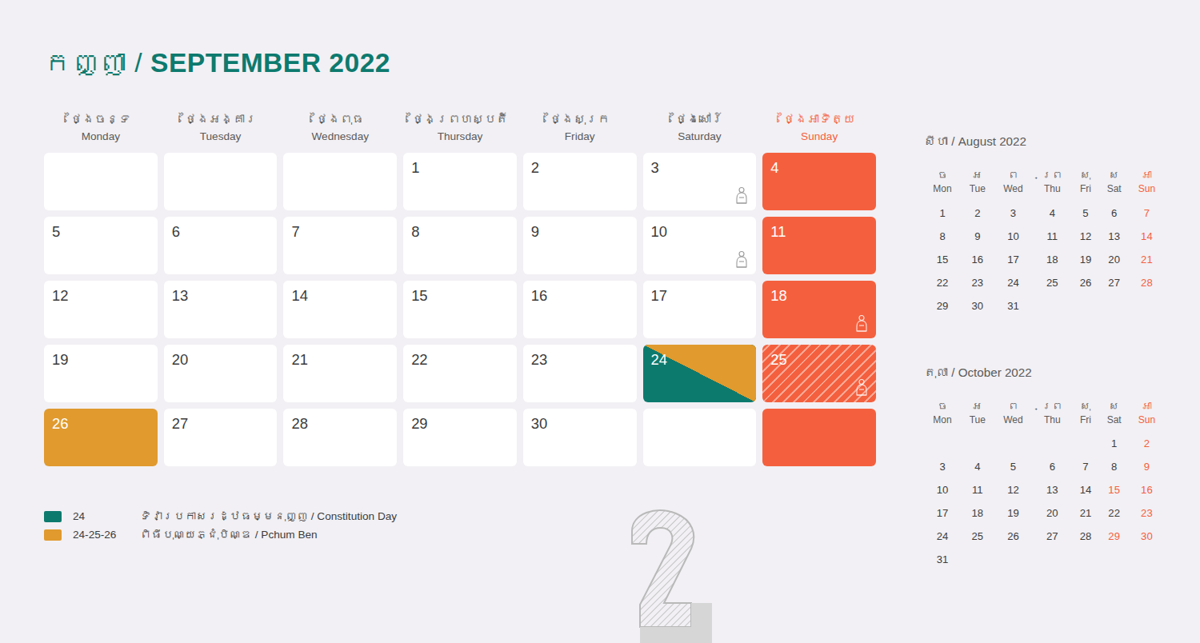កញ្ញា / SEPTEMBER 2022
ថ្ងៃចន្ទ Monday
ថ្ងៃអង្គារ Tuesday
ថ្ងៃពុធ Wednesday
ថ្ងៃព្រហស្បតិ៍Thursday
ថ្ងៃសុក្រ Friday
ថ្ងៃសៅរ៍Saturday
ថ្ងៃអាទិត្យ Sunday
1
2
3
4
5
6
7
8
9
10
11
12
13
14
15
16
17
18
19
20
21
22
23
24
25
26
27
28
29
30
24 ទិវាប្រកាសរដ្ឋធម្មនុញ្ញ / Constitution Day
24-25-26 ពិធីបុណ្យភ្ជុំបិណ្ឌ / Pchum Ben
សីហា / August 2022
| ច Mon | អ Tue | ព Wed | ព្រ Thu | សុ Fri | ស Sat | អា Sun |
| --- | --- | --- | --- | --- | --- | --- |
| 1 | 2 | 3 | 4 | 5 | 6 | 7 |
| 8 | 9 | 10 | 11 | 12 | 13 | 14 |
| 15 | 16 | 17 | 18 | 19 | 20 | 21 |
| 22 | 23 | 24 | 25 | 26 | 27 | 28 |
| 29 | 30 | 31 | | | | |
តុលា / October 2022
| ច Mon | អ Tue | ព Wed | ព្រ Thu | សុ Fri | ស Sat | អា Sun |
| --- | --- | --- | --- | --- | --- | --- |
| | | | | | 1 | 2 |
| 3 | 4 | 5 | 6 | 7 | 8 | 9 |
| 10 | 11 | 12 | 13 | 14 | 15 | 16 |
| 17 | 18 | 19 | 20 | 21 | 22 | 23 |
| 24 | 25 | 26 | 27 | 28 | 29 | 30 |
| 31 | | | | | | |